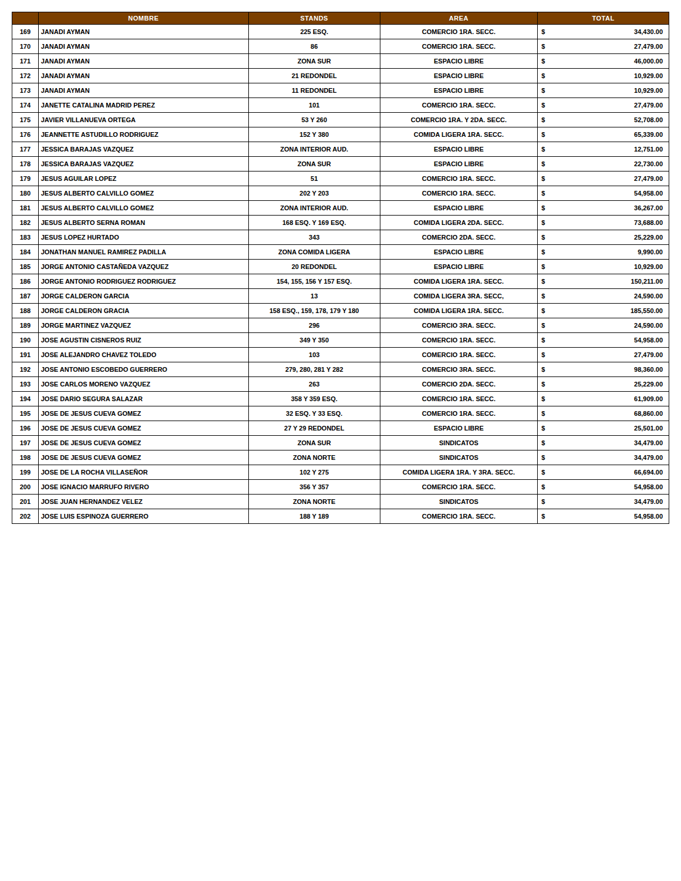| | NOMBRE | STANDS | AREA | TOTAL |
| --- | --- | --- | --- | --- |
| 169 | JANADI AYMAN | 225 ESQ. | COMERCIO 1RA. SECC. | $ | 34,430.00 |
| 170 | JANADI AYMAN | 86 | COMERCIO 1RA. SECC. | $ | 27,479.00 |
| 171 | JANADI AYMAN | ZONA SUR | ESPACIO LIBRE | $ | 46,000.00 |
| 172 | JANADI AYMAN | 21 REDONDEL | ESPACIO LIBRE | $ | 10,929.00 |
| 173 | JANADI AYMAN | 11 REDONDEL | ESPACIO LIBRE | $ | 10,929.00 |
| 174 | JANETTE CATALINA MADRID PEREZ | 101 | COMERCIO 1RA. SECC. | $ | 27,479.00 |
| 175 | JAVIER VILLANUEVA ORTEGA | 53 Y 260 | COMERCIO 1RA. Y 2DA. SECC. | $ | 52,708.00 |
| 176 | JEANNETTE ASTUDILLO RODRIGUEZ | 152 Y 380 | COMIDA LIGERA 1RA. SECC. | $ | 65,339.00 |
| 177 | JESSICA BARAJAS VAZQUEZ | ZONA INTERIOR AUD. | ESPACIO LIBRE | $ | 12,751.00 |
| 178 | JESSICA BARAJAS VAZQUEZ | ZONA SUR | ESPACIO LIBRE | $ | 22,730.00 |
| 179 | JESUS AGUILAR LOPEZ | 51 | COMERCIO 1RA. SECC. | $ | 27,479.00 |
| 180 | JESUS ALBERTO CALVILLO GOMEZ | 202 Y 203 | COMERCIO 1RA. SECC. | $ | 54,958.00 |
| 181 | JESUS ALBERTO CALVILLO GOMEZ | ZONA INTERIOR AUD. | ESPACIO LIBRE | $ | 36,267.00 |
| 182 | JESUS ALBERTO SERNA ROMAN | 168 ESQ. Y 169 ESQ. | COMIDA LIGERA 2DA. SECC. | $ | 73,688.00 |
| 183 | JESUS LOPEZ HURTADO | 343 | COMERCIO 2DA. SECC. | $ | 25,229.00 |
| 184 | JONATHAN MANUEL RAMIREZ PADILLA | ZONA COMIDA LIGERA | ESPACIO LIBRE | $ | 9,990.00 |
| 185 | JORGE ANTONIO CASTAÑEDA VAZQUEZ | 20 REDONDEL | ESPACIO LIBRE | $ | 10,929.00 |
| 186 | JORGE ANTONIO RODRIGUEZ RODRIGUEZ | 154, 155, 156 Y 157 ESQ. | COMIDA LIGERA 1RA. SECC. | $ | 150,211.00 |
| 187 | JORGE CALDERON GARCIA | 13 | COMIDA LIGERA 3RA. SECC, | $ | 24,590.00 |
| 188 | JORGE CALDERON GRACIA | 158 ESQ., 159, 178, 179 Y 180 | COMIDA LIGERA 1RA. SECC. | $ | 185,550.00 |
| 189 | JORGE MARTINEZ VAZQUEZ | 296 | COMERCIO 3RA. SECC. | $ | 24,590.00 |
| 190 | JOSE AGUSTIN CISNEROS RUIZ | 349 Y 350 | COMERCIO 1RA. SECC. | $ | 54,958.00 |
| 191 | JOSE ALEJANDRO CHAVEZ TOLEDO | 103 | COMERCIO 1RA. SECC. | $ | 27,479.00 |
| 192 | JOSE ANTONIO ESCOBEDO GUERRERO | 279, 280, 281 Y 282 | COMERCIO 3RA. SECC. | $ | 98,360.00 |
| 193 | JOSE CARLOS MORENO VAZQUEZ | 263 | COMERCIO 2DA. SECC. | $ | 25,229.00 |
| 194 | JOSE DARIO SEGURA SALAZAR | 358 Y 359 ESQ. | COMERCIO 1RA. SECC. | $ | 61,909.00 |
| 195 | JOSE DE JESUS CUEVA GOMEZ | 32 ESQ. Y 33 ESQ. | COMERCIO 1RA. SECC. | $ | 68,860.00 |
| 196 | JOSE DE JESUS CUEVA GOMEZ | 27 Y 29 REDONDEL | ESPACIO LIBRE | $ | 25,501.00 |
| 197 | JOSE DE JESUS CUEVA GOMEZ | ZONA SUR | SINDICATOS | $ | 34,479.00 |
| 198 | JOSE DE JESUS CUEVA GOMEZ | ZONA NORTE | SINDICATOS | $ | 34,479.00 |
| 199 | JOSE DE LA ROCHA VILLASEÑOR | 102 Y 275 | COMIDA LIGERA 1RA. Y 3RA. SECC. | $ | 66,694.00 |
| 200 | JOSE IGNACIO MARRUFO RIVERO | 356 Y 357 | COMERCIO 1RA. SECC. | $ | 54,958.00 |
| 201 | JOSE JUAN HERNANDEZ VELEZ | ZONA NORTE | SINDICATOS | $ | 34,479.00 |
| 202 | JOSE LUIS ESPINOZA GUERRERO | 188 Y 189 | COMERCIO 1RA. SECC. | $ | 54,958.00 |